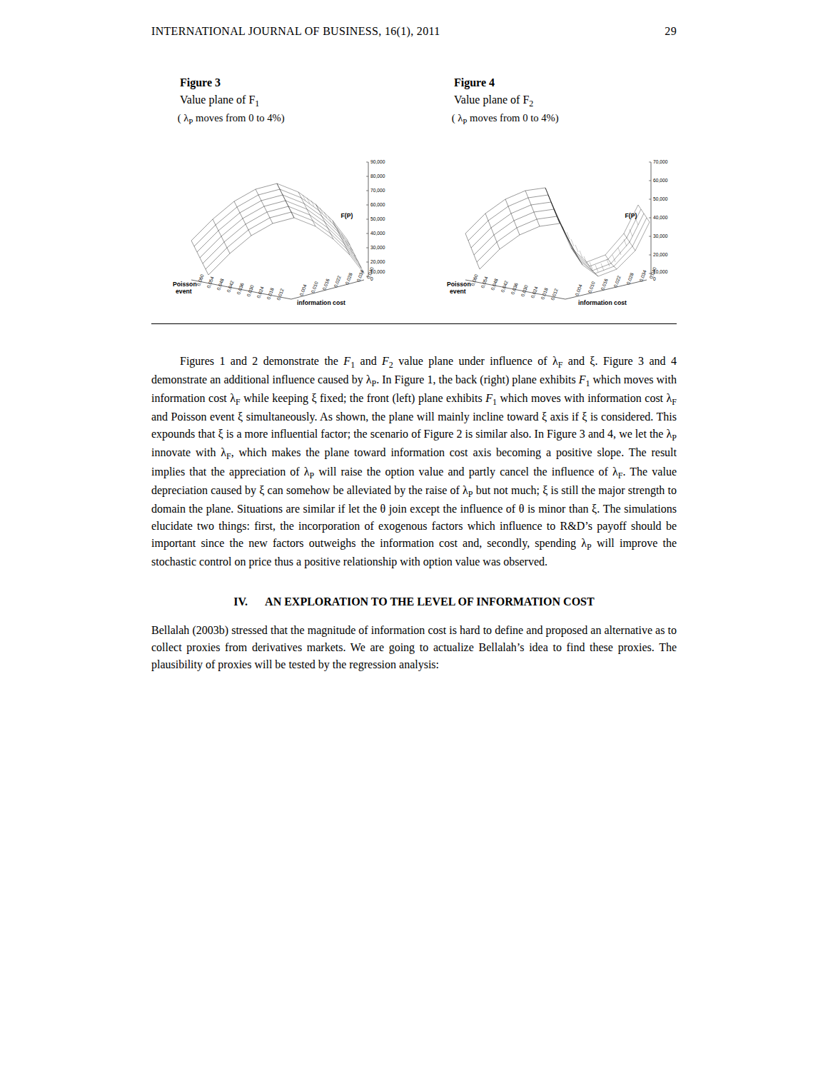International Journal of Business, 16(1), 2011 29
Figure 3
Value plane of F1
( λP moves from 0 to 4%)
90,000 80,000 70,000 60,000 50,000 40,000 30,000 20,000 10,000 0 F(P) 0.060 0.054 0.048 0.042 0.036 0.030 0.024 0.018 0.012 Poisson event 0.004 0.010 0.016 0.022 0.028 0.034 0.040 information cost
Figure 4
Value plane of F2
( λP moves from 0 to 4%)
70,000 60,000 50,000 40,000 30,000 20,000 10,000 0 F(P) 0.060 0.054 0.048 0.042 0.036 0.030 0.024 0.018 0.012 Poisson event 0.004 0.010 0.016 0.022 0.028 0.034 0.040 information cost
Figures 1 and 2 demonstrate the F1 and F2 value plane under influence of λF and ξ. Figure 3 and 4 demonstrate an additional influence caused by λP. In Figure 1, the back (right) plane exhibits F1 which moves with information cost λF while keeping ξ fixed; the front (left) plane exhibits F1 which moves with information cost λF and Poisson event ξ simultaneously. As shown, the plane will mainly incline toward ξ axis if ξ is considered. This expounds that ξ is a more influential factor; the scenario of Figure 2 is similar also. In Figure 3 and 4, we let the λP innovate with λF, which makes the plane toward information cost axis becoming a positive slope. The result implies that the appreciation of λP will raise the option value and partly cancel the influence of λF. The value depreciation caused by ξ can somehow be alleviated by the raise of λP but not much; ξ is still the major strength to domain the plane. Situations are similar if let the θ join except the influence of θ is minor than ξ. The simulations elucidate two things: first, the incorporation of exogenous factors which influence to R&D’s payoff should be important since the new factors outweighs the information cost and, secondly, spending λP will improve the stochastic control on price thus a positive relationship with option value was observed.
IV. AN EXPLORATION TO THE LEVEL OF INFORMATION COST
Bellalah (2003b) stressed that the magnitude of information cost is hard to define and proposed an alternative as to collect proxies from derivatives markets. We are going to actualize Bellalah’s idea to find these proxies. The plausibility of proxies will be tested by the regression analysis: